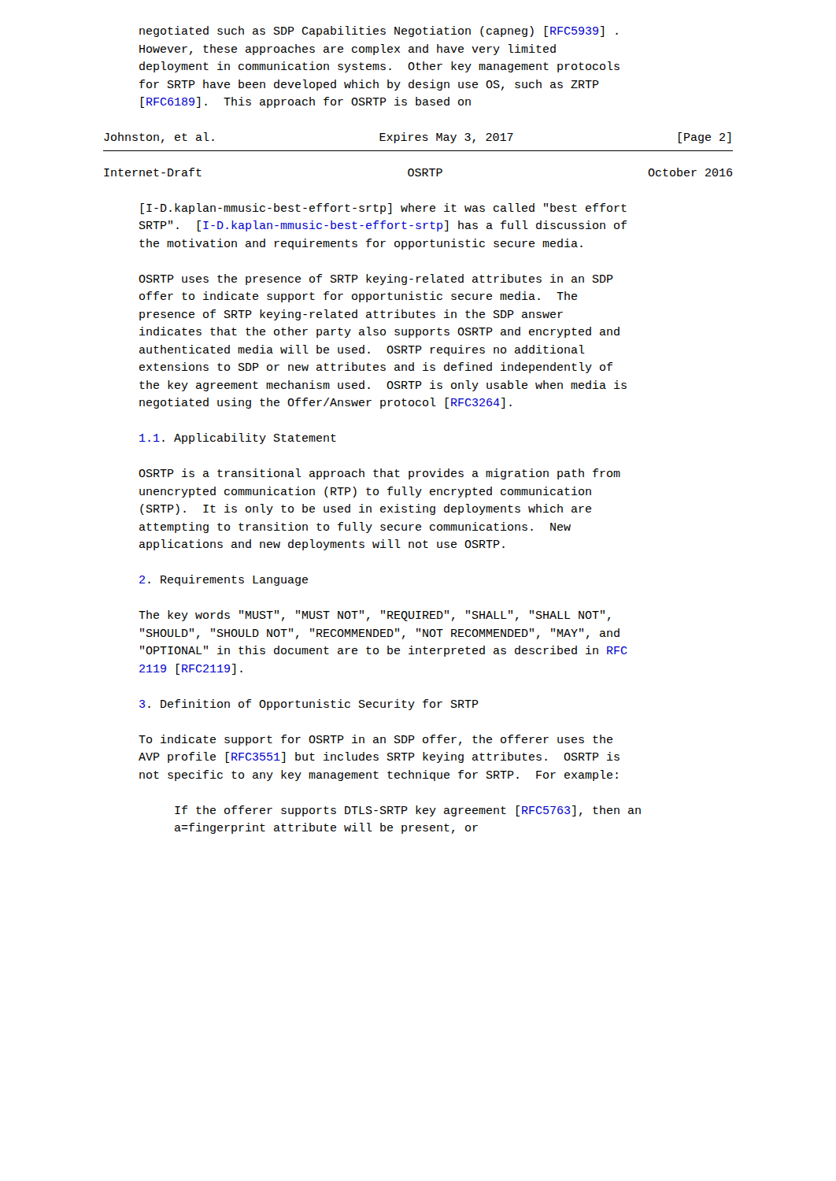negotiated such as SDP Capabilities Negotiation (capneg) [RFC5939] .
However, these approaches are complex and have very limited
deployment in communication systems.  Other key management protocols
for SRTP have been developed which by design use OS, such as ZRTP
[RFC6189].  This approach for OSRTP is based on
Johnston, et al. Expires May 3, 2017 [Page 2]
Internet-Draft OSRTP October 2016
[I-D.kaplan-mmusic-best-effort-srtp] where it was called "best effort
SRTP".  [I-D.kaplan-mmusic-best-effort-srtp] has a full discussion of
the motivation and requirements for opportunistic secure media.
OSRTP uses the presence of SRTP keying-related attributes in an SDP
offer to indicate support for opportunistic secure media.  The
presence of SRTP keying-related attributes in the SDP answer
indicates that the other party also supports OSRTP and encrypted and
authenticated media will be used.  OSRTP requires no additional
extensions to SDP or new attributes and is defined independently of
the key agreement mechanism used.  OSRTP is only usable when media is
negotiated using the Offer/Answer protocol [RFC3264].
1.1. Applicability Statement
OSRTP is a transitional approach that provides a migration path from
unencrypted communication (RTP) to fully encrypted communication
(SRTP).  It is only to be used in existing deployments which are
attempting to transition to fully secure communications.  New
applications and new deployments will not use OSRTP.
2. Requirements Language
The key words "MUST", "MUST NOT", "REQUIRED", "SHALL", "SHALL NOT",
"SHOULD", "SHOULD NOT", "RECOMMENDED", "NOT RECOMMENDED", "MAY", and
"OPTIONAL" in this document are to be interpreted as described in RFC
2119 [RFC2119].
3. Definition of Opportunistic Security for SRTP
To indicate support for OSRTP in an SDP offer, the offerer uses the
AVP profile [RFC3551] but includes SRTP keying attributes.  OSRTP is
not specific to any key management technique for SRTP.  For example:
If the offerer supports DTLS-SRTP key agreement [RFC5763], then an
a=fingerprint attribute will be present, or